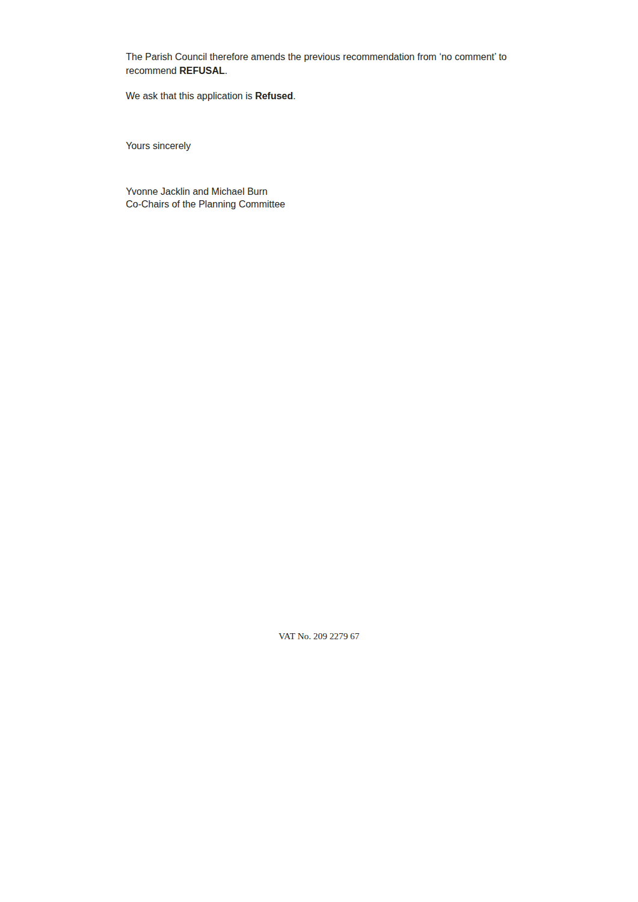The Parish Council therefore amends the previous recommendation from ‘no comment’ to recommend REFUSAL.
We ask that this application is Refused.
Yours sincerely
Yvonne Jacklin and Michael Burn
Co-Chairs of the Planning Committee
VAT No. 209 2279 67